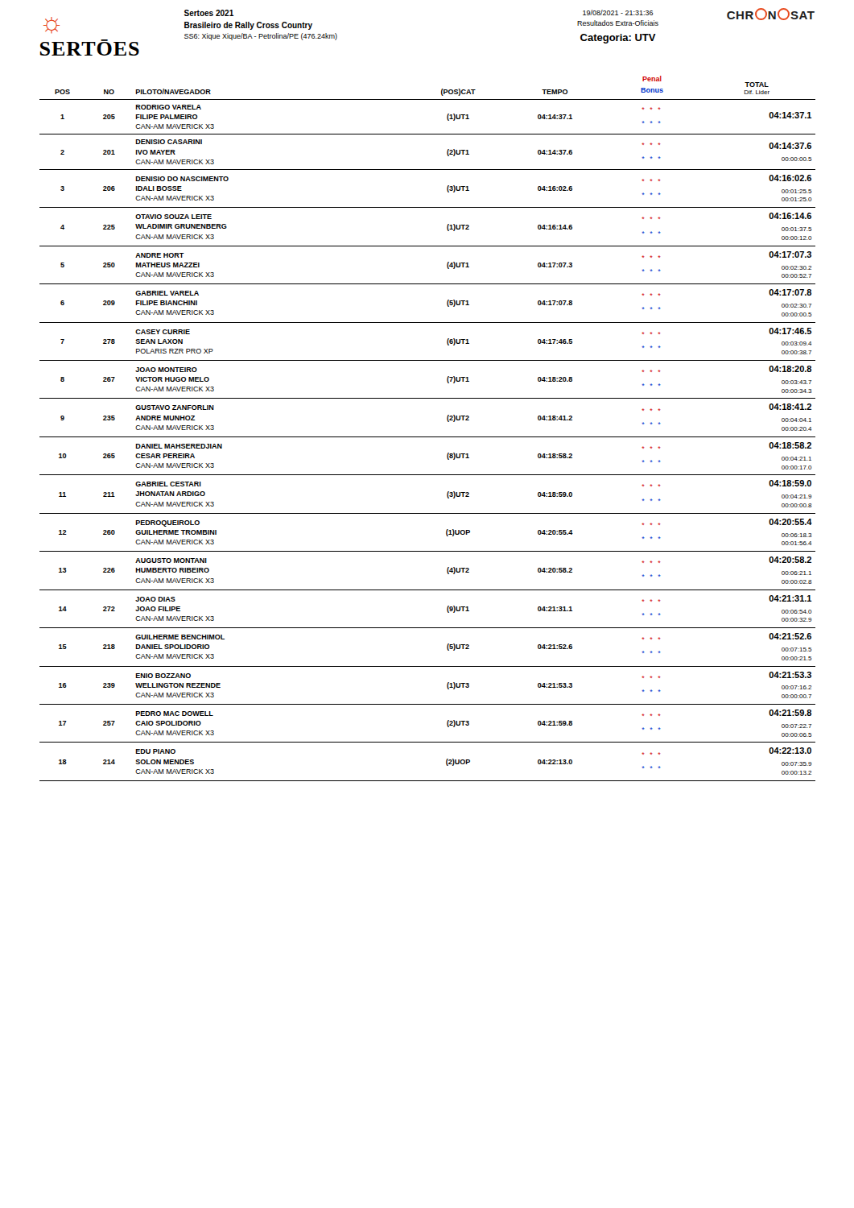☼
SERTŌES
Sertoes 2021
Brasileiro de Rally Cross Country
SS6: Xique Xique/BA - Petrolina/PE (476.24km)
19/08/2021 - 21:31:36
Resultados Extra-Oficiais
Categoria: UTV
CHR N SAT
| POS | NO | PILOTO/NAVEGADOR | (POS)CAT | TEMPO | Penal Bonus | TOTAL Dif. Lider |
| --- | --- | --- | --- | --- | --- | --- |
| 1 | 205 | RODRIGO VARELA FILIPE PALMEIRO CAN-AM MAVERICK X3 | (1)UT1 | 04:14:37.1 | * * * * * * | 04:14:37.1 |
| 2 | 201 | DENISIO CASARINI IVO MAYER CAN-AM MAVERICK X3 | (2)UT1 | 04:14:37.6 | * * * * * * | 04:14:37.6 00:00:00.5 |
| 3 | 206 | DENISIO DO NASCIMENTO IDALI BOSSE CAN-AM MAVERICK X3 | (3)UT1 | 04:16:02.6 | * * * * * * | 04:16:02.6 00:01:25.5 00:01:25.0 |
| 4 | 225 | OTAVIO SOUZA LEITE WLADIMIR GRUNENBERG CAN-AM MAVERICK X3 | (1)UT2 | 04:16:14.6 | * * * * * * | 04:16:14.6 00:01:37.5 00:00:12.0 |
| 5 | 250 | ANDRE HORT MATHEUS MAZZEI CAN-AM MAVERICK X3 | (4)UT1 | 04:17:07.3 | * * * * * * | 04:17:07.3 00:02:30.2 00:00:52.7 |
| 6 | 209 | GABRIEL VARELA FILIPE BIANCHINI CAN-AM MAVERICK X3 | (5)UT1 | 04:17:07.8 | * * * * * * | 04:17:07.8 00:02:30.7 00:00:00.5 |
| 7 | 278 | CASEY CURRIE SEAN LAXON POLARIS RZR PRO XP | (6)UT1 | 04:17:46.5 | * * * * * * | 04:17:46.5 00:03:09.4 00:00:38.7 |
| 8 | 267 | JOAO MONTEIRO VICTOR HUGO MELO CAN-AM MAVERICK X3 | (7)UT1 | 04:18:20.8 | * * * * * * | 04:18:20.8 00:03:43.7 00:00:34.3 |
| 9 | 235 | GUSTAVO ZANFORLIN ANDRE MUNHOZ CAN-AM MAVERICK X3 | (2)UT2 | 04:18:41.2 | * * * * * * | 04:18:41.2 00:04:04.1 00:00:20.4 |
| 10 | 265 | DANIEL MAHSEREDJIAN CESAR PEREIRA CAN-AM MAVERICK X3 | (8)UT1 | 04:18:58.2 | * * * * * * | 04:18:58.2 00:04:21.1 00:00:17.0 |
| 11 | 211 | GABRIEL CESTARI JHONATAN ARDIGO CAN-AM MAVERICK X3 | (3)UT2 | 04:18:59.0 | * * * * * * | 04:18:59.0 00:04:21.9 00:00:00.8 |
| 12 | 260 | PEDROQUEIROLO GUILHERME TROMBINI CAN-AM MAVERICK X3 | (1)UOP | 04:20:55.4 | * * * * * * | 04:20:55.4 00:06:18.3 00:01:56.4 |
| 13 | 226 | AUGUSTO MONTANI HUMBERTO RIBEIRO CAN-AM MAVERICK X3 | (4)UT2 | 04:20:58.2 | * * * * * * | 04:20:58.2 00:06:21.1 00:00:02.8 |
| 14 | 272 | JOAO DIAS JOAO FILIPE CAN-AM MAVERICK X3 | (9)UT1 | 04:21:31.1 | * * * * * * | 04:21:31.1 00:06:54.0 00:00:32.9 |
| 15 | 218 | GUILHERME BENCHIMOL DANIEL SPOLIDORIO CAN-AM MAVERICK X3 | (5)UT2 | 04:21:52.6 | * * * * * * | 04:21:52.6 00:07:15.5 00:00:21.5 |
| 16 | 239 | ENIO BOZZANO WELLINGTON REZENDE CAN-AM MAVERICK X3 | (1)UT3 | 04:21:53.3 | * * * * * * | 04:21:53.3 00:07:16.2 00:00:00.7 |
| 17 | 257 | PEDRO MAC DOWELL CAIO SPOLIDORIO CAN-AM MAVERICK X3 | (2)UT3 | 04:21:59.8 | * * * * * * | 04:21:59.8 00:07:22.7 00:00:06.5 |
| 18 | 214 | EDU PIANO SOLON MENDES CAN-AM MAVERICK X3 | (2)UOP | 04:22:13.0 | * * * * * * | 04:22:13.0 00:07:35.9 00:00:13.2 |